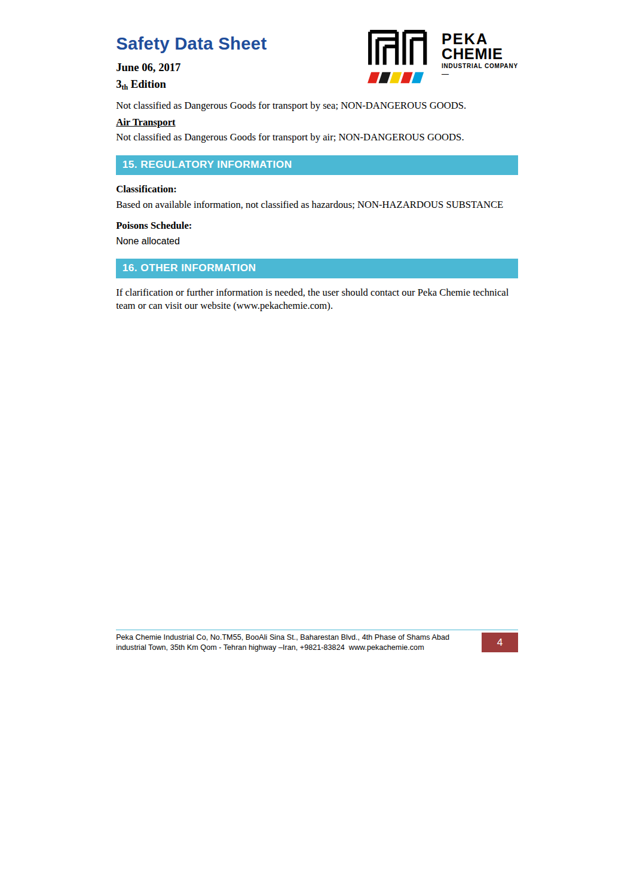PEKA CHEMIE INDUSTRIAL COMPANY —
Safety Data Sheet
June 06, 2017
3th Edition
Not classified as Dangerous Goods for transport by sea; NON-DANGEROUS GOODS.
Air Transport
Not classified as Dangerous Goods for transport by air; NON-DANGEROUS GOODS.
15. REGULATORY INFORMATION
Classification:
Based on available information, not classified as hazardous; NON-HAZARDOUS SUBSTANCE
Poisons Schedule:
None allocated
16. OTHER INFORMATION
If clarification or further information is needed, the user should contact our Peka Chemie technical team or can visit our website (www.pekachemie.com).
Peka Chemie Industrial Co, No.TM55, BooAli Sina St., Baharestan Blvd., 4th Phase of Shams Abad industrial Town, 35th Km Qom - Tehran highway –Iran, +9821-83824 www.pekachemie.com
4